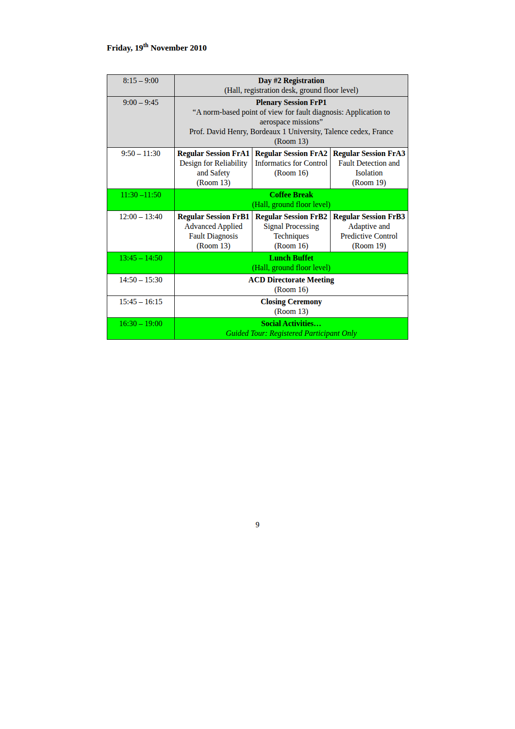Friday, 19th November 2010
| 8:15 – 9:00 | Day #2 Registration (Hall, registration desk, ground floor level) |
| 9:00 – 9:45 | Plenary Session FrP1 “A norm-based point of view for fault diagnosis: Application to aerospace missions” Prof. David Henry, Bordeaux 1 University, Talence cedex, France (Room 13) |
| 9:50 – 11:30 | Regular Session FrA1 Design for Reliability and Safety (Room 13) | Regular Session FrA2 Informatics for Control (Room 16) | Regular Session FrA3 Fault Detection and Isolation (Room 19) |
| 11:30 –11:50 | Coffee Break (Hall, ground floor level) |
| 12:00 – 13:40 | Regular Session FrB1 Advanced Applied Fault Diagnosis (Room 13) | Regular Session FrB2 Signal Processing Techniques (Room 16) | Regular Session FrB3 Adaptive and Predictive Control (Room 19) |
| 13:45 – 14:50 | Lunch Buffet (Hall, ground floor level) |
| 14:50 – 15:30 | ACD Directorate Meeting (Room 16) |
| 15:45 – 16:15 | Closing Ceremony (Room 13) |
| 16:30 – 19:00 | Social Activities… Guided Tour: Registered Participant Only |
9